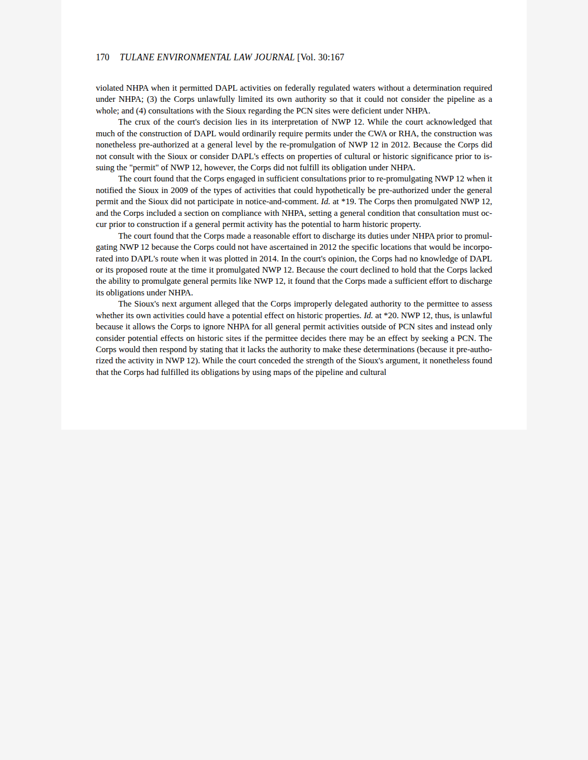170 TULANE ENVIRONMENTAL LAW JOURNAL [Vol. 30:167
violated NHPA when it permitted DAPL activities on federally regulated waters without a determination required under NHPA; (3) the Corps unlawfully limited its own authority so that it could not consider the pipeline as a whole; and (4) consultations with the Sioux regarding the PCN sites were deficient under NHPA.
The crux of the court's decision lies in its interpretation of NWP 12. While the court acknowledged that much of the construction of DAPL would ordinarily require permits under the CWA or RHA, the construction was nonetheless pre-authorized at a general level by the re-promulgation of NWP 12 in 2012. Because the Corps did not consult with the Sioux or consider DAPL's effects on properties of cultural or historic significance prior to issuing the "permit" of NWP 12, however, the Corps did not fulfill its obligation under NHPA.
The court found that the Corps engaged in sufficient consultations prior to re-promulgating NWP 12 when it notified the Sioux in 2009 of the types of activities that could hypothetically be pre-authorized under the general permit and the Sioux did not participate in notice-and-comment. Id. at *19. The Corps then promulgated NWP 12, and the Corps included a section on compliance with NHPA, setting a general condition that consultation must occur prior to construction if a general permit activity has the potential to harm historic property.
The court found that the Corps made a reasonable effort to discharge its duties under NHPA prior to promulgating NWP 12 because the Corps could not have ascertained in 2012 the specific locations that would be incorporated into DAPL's route when it was plotted in 2014. In the court's opinion, the Corps had no knowledge of DAPL or its proposed route at the time it promulgated NWP 12. Because the court declined to hold that the Corps lacked the ability to promulgate general permits like NWP 12, it found that the Corps made a sufficient effort to discharge its obligations under NHPA.
The Sioux's next argument alleged that the Corps improperly delegated authority to the permittee to assess whether its own activities could have a potential effect on historic properties. Id. at *20. NWP 12, thus, is unlawful because it allows the Corps to ignore NHPA for all general permit activities outside of PCN sites and instead only consider potential effects on historic sites if the permittee decides there may be an effect by seeking a PCN. The Corps would then respond by stating that it lacks the authority to make these determinations (because it pre-authorized the activity in NWP 12). While the court conceded the strength of the Sioux's argument, it nonetheless found that the Corps had fulfilled its obligations by using maps of the pipeline and cultural